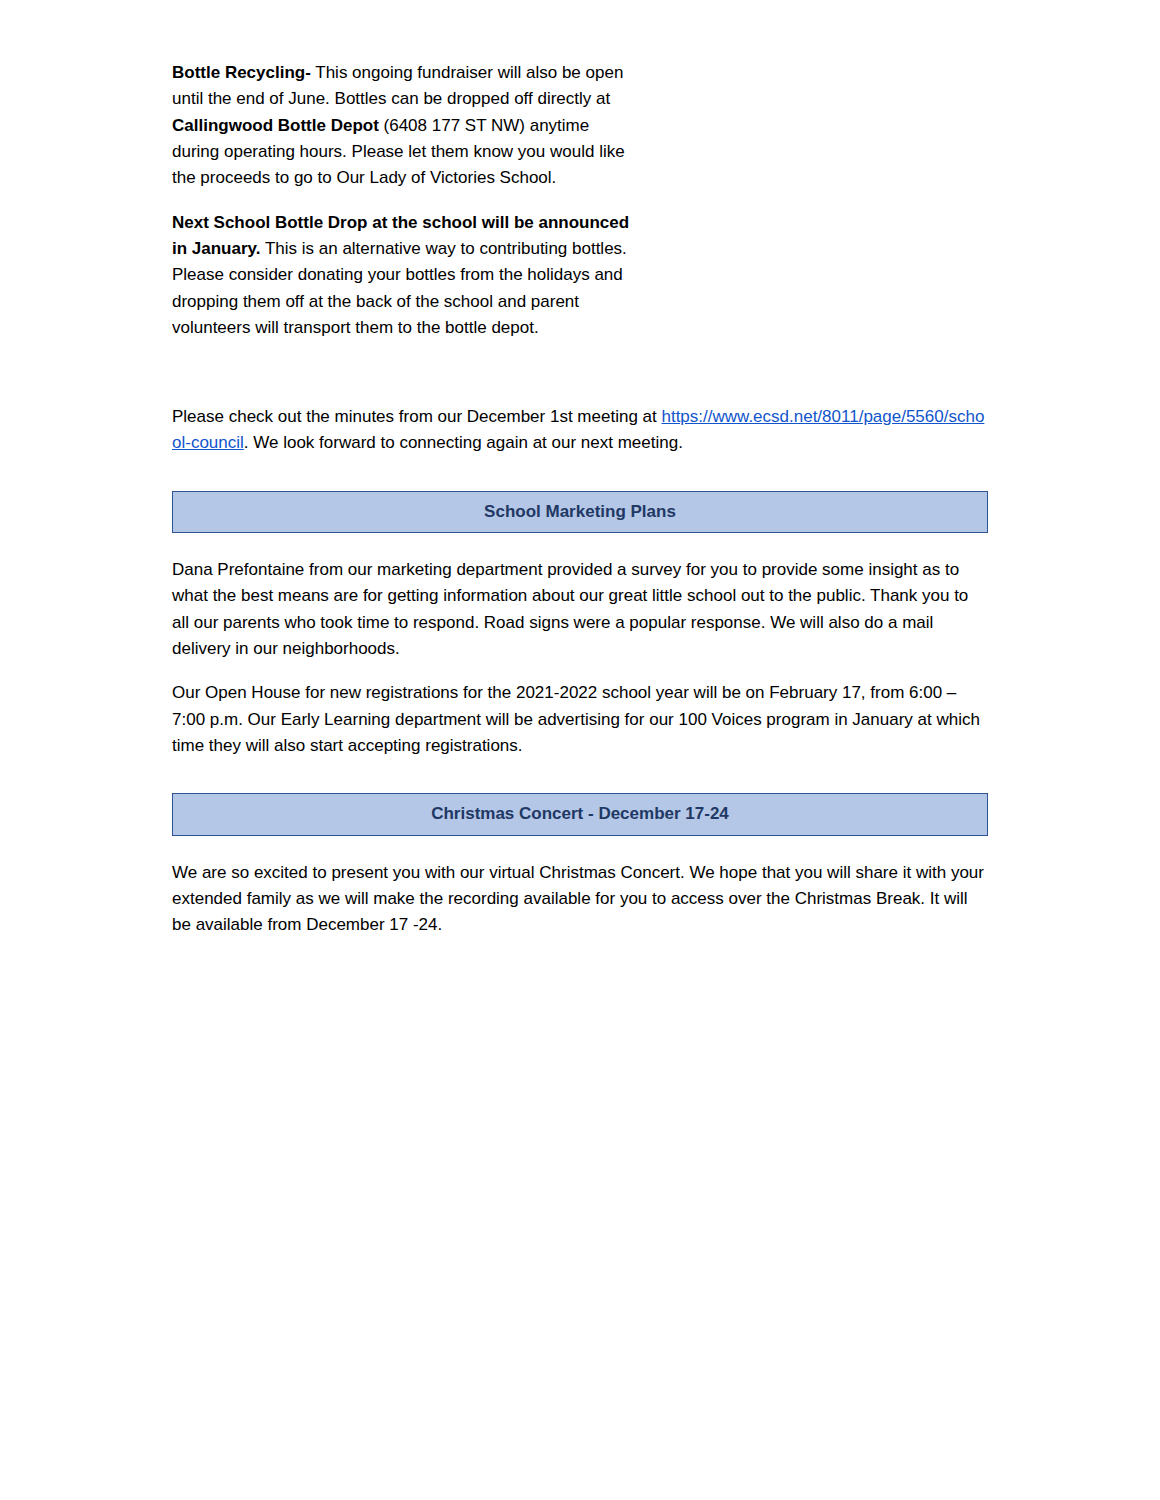Bottle Recycling- This ongoing fundraiser will also be open until the end of June. Bottles can be dropped off directly at Callingwood Bottle Depot (6408 177 ST NW) anytime during operating hours. Please let them know you would like the proceeds to go to Our Lady of Victories School.
Next School Bottle Drop at the school will be announced in January. This is an alternative way to contributing bottles. Please consider donating your bottles from the holidays and dropping them off at the back of the school and parent volunteers will transport them to the bottle depot.
Please check out the minutes from our December 1st meeting at https://www.ecsd.net/8011/page/5560/school-council. We look forward to connecting again at our next meeting.
School Marketing Plans
Dana Prefontaine from our marketing department provided a survey for you to provide some insight as to what the best means are for getting information about our great little school out to the public. Thank you to all our parents who took time to respond. Road signs were a popular response. We will also do a mail delivery in our neighborhoods.
Our Open House for new registrations for the 2021-2022 school year will be on February 17, from 6:00 – 7:00 p.m. Our Early Learning department will be advertising for our 100 Voices program in January at which time they will also start accepting registrations.
Christmas Concert - December 17-24
We are so excited to present you with our virtual Christmas Concert. We hope that you will share it with your extended family as we will make the recording available for you to access over the Christmas Break. It will be available from December 17 -24.